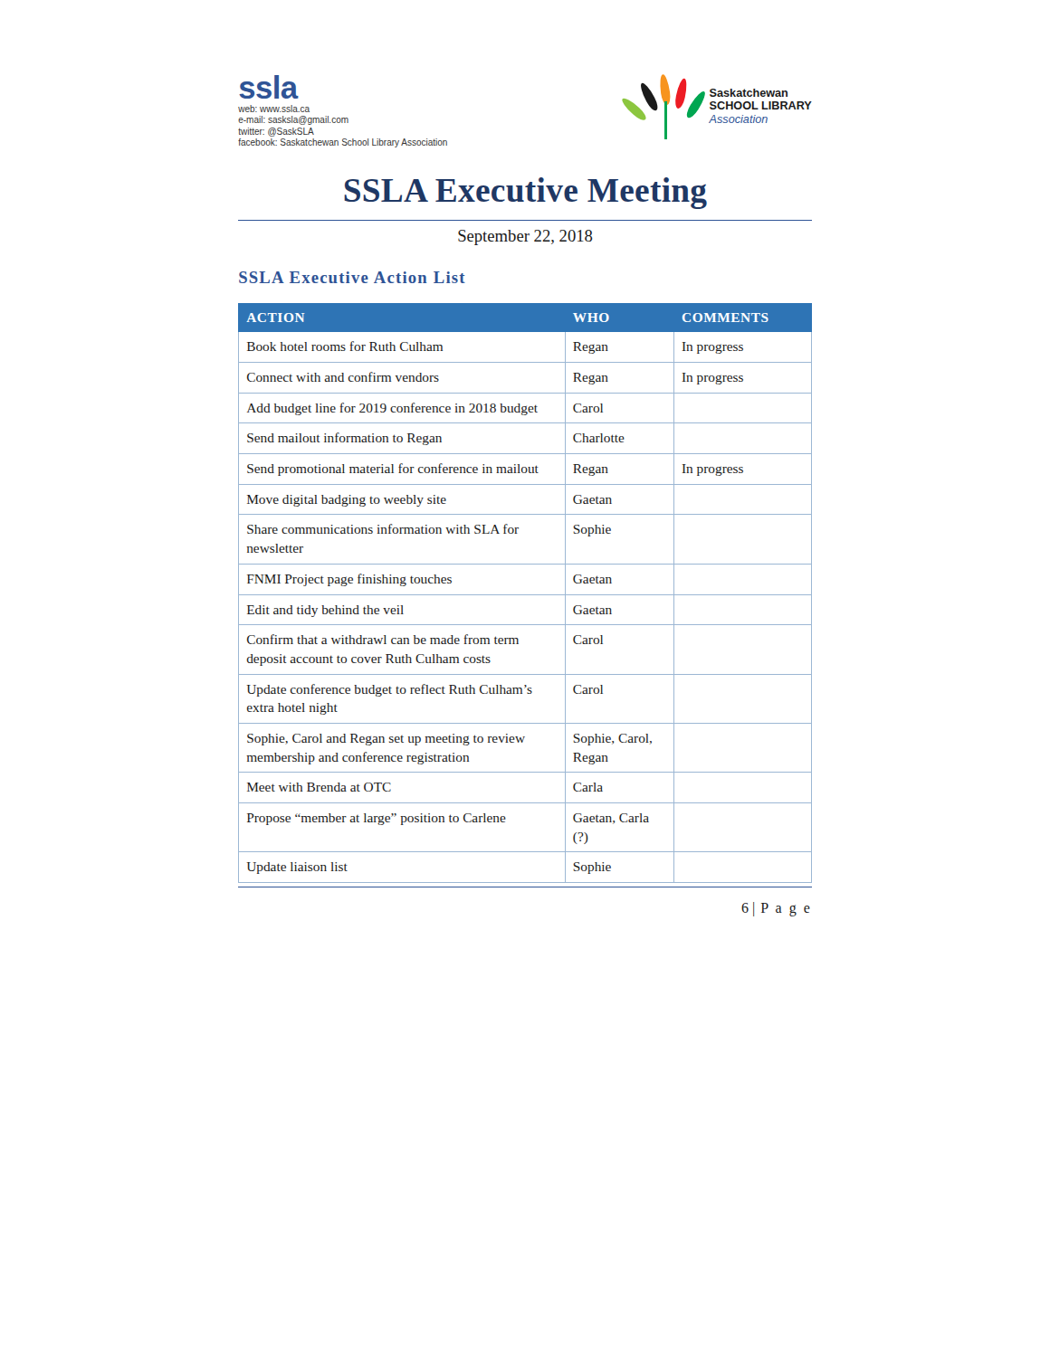ssla
web: www.ssla.ca
e-mail: sasksla@gmail.com
twitter: @SaskSLA
facebook: Saskatchewan School Library Association
Saskatchewan
SCHOOL LIBRARY
Association
SSLA Executive Meeting
September 22, 2018
SSLA Executive Action List
| ACTION | WHO | COMMENTS |
| --- | --- | --- |
| Book hotel rooms for Ruth Culham | Regan | In progress |
| Connect with and confirm vendors | Regan | In progress |
| Add budget line for 2019 conference in 2018 budget | Carol | |
| Send mailout information to Regan | Charlotte | |
| Send promotional material for conference in mailout | Regan | In progress |
| Move digital badging to weebly site | Gaetan | |
| Share communications information with SLA for newsletter | Sophie | |
| FNMI Project page finishing touches | Gaetan | |
| Edit and tidy behind the veil | Gaetan | |
| Confirm that a withdrawl can be made from term deposit account to cover Ruth Culham costs | Carol | |
| Update conference budget to reflect Ruth Culham’s extra hotel night | Carol | |
| Sophie, Carol and Regan set up meeting to review membership and conference registration | Sophie, Carol, Regan | |
| Meet with Brenda at OTC | Carla | |
| Propose “member at large” position to Carlene | Gaetan, Carla (?) | |
| Update liaison list | Sophie | |
6 | P a g e